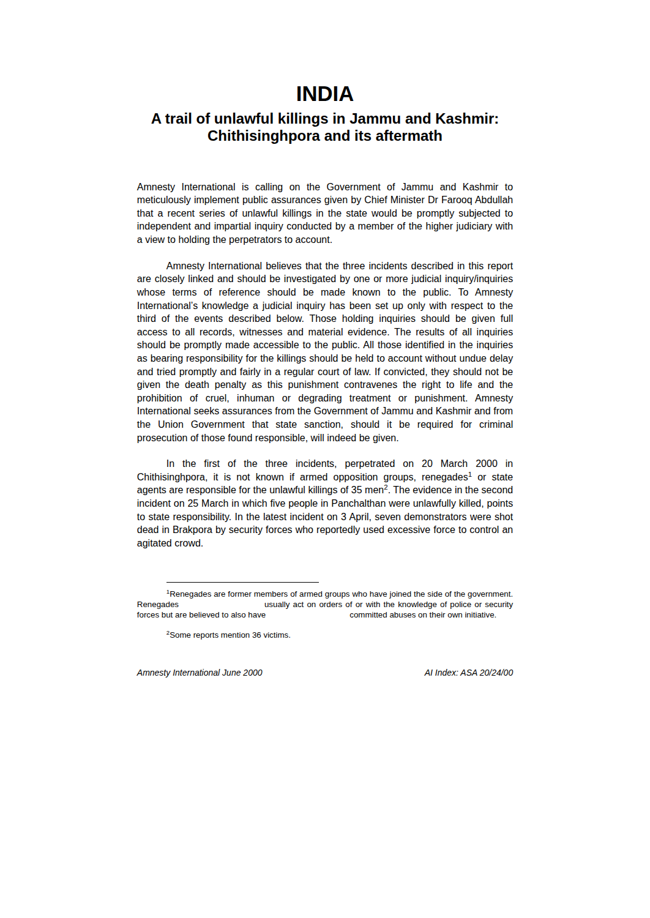INDIA A trail of unlawful killings in Jammu and Kashmir:
Chithisinghpora and its aftermath
Amnesty International is calling on the Government of Jammu and Kashmir to meticulously implement public assurances given by Chief Minister Dr Farooq Abdullah that a recent series of unlawful killings in the state would be promptly subjected to independent and impartial inquiry conducted by a member of the higher judiciary with a view to holding the perpetrators to account.
Amnesty International believes that the three incidents described in this report are closely linked and should be investigated by one or more judicial inquiry/inquiries whose terms of reference should be made known to the public. To Amnesty International’s knowledge a judicial inquiry has been set up only with respect to the third of the events described below. Those holding inquiries should be given full access to all records, witnesses and material evidence. The results of all inquiries should be promptly made accessible to the public. All those identified in the inquiries as bearing responsibility for the killings should be held to account without undue delay and tried promptly and fairly in a regular court of law. If convicted, they should not be given the death penalty as this punishment contravenes the right to life and the prohibition of cruel, inhuman or degrading treatment or punishment. Amnesty International seeks assurances from the Government of Jammu and Kashmir and from the Union Government that state sanction, should it be required for criminal prosecution of those found responsible, will indeed be given.
In the first of the three incidents, perpetrated on 20 March 2000 in Chithisinghpora, it is not known if armed opposition groups, renegades1 or state agents are responsible for the unlawful killings of 35 men2. The evidence in the second incident on 25 March in which five people in Panchalthan were unlawfully killed, points to state responsibility. In the latest incident on 3 April, seven demonstrators were shot dead in Brakpora by security forces who reportedly used excessive force to control an agitated crowd.
1Renegades are former members of armed groups who have joined the side of the government. Renegades usually act on orders of or with the knowledge of police or security forces but are believed to also have committed abuses on their own initiative.
2Some reports mention 36 victims.
Amnesty International June 2000
AI Index: ASA 20/24/00